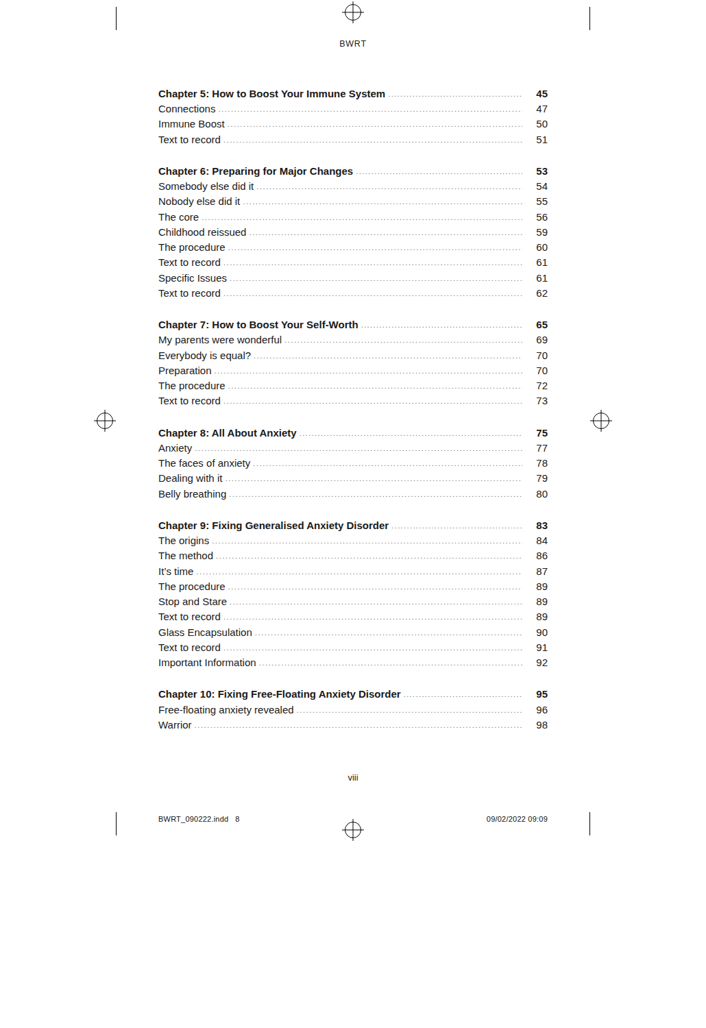BWRT
Chapter 5: How to Boost Your Immune System........................................................................................................... 45
Connections........................................................................................................... 47
Immune Boost........................................................................................................... 50
Text to record........................................................................................................... 51
Chapter 6: Preparing for Major Changes........................................................................................................... 53
Somebody else did it........................................................................................................... 54
Nobody else did it........................................................................................................... 55
The core........................................................................................................... 56
Childhood reissued........................................................................................................... 59
The procedure........................................................................................................... 60
Text to record........................................................................................................... 61
Specific Issues........................................................................................................... 61
Text to record........................................................................................................... 62
Chapter 7: How to Boost Your Self-Worth........................................................................................................... 65
My parents were wonderful........................................................................................................... 69
Everybody is equal?........................................................................................................... 70
Preparation........................................................................................................... 70
The procedure........................................................................................................... 72
Text to record........................................................................................................... 73
Chapter 8: All About Anxiety........................................................................................................... 75
Anxiety........................................................................................................... 77
The faces of anxiety........................................................................................................... 78
Dealing with it........................................................................................................... 79
Belly breathing........................................................................................................... 80
Chapter 9: Fixing Generalised Anxiety Disorder........................................................................................................... 83
The origins........................................................................................................... 84
The method........................................................................................................... 86
It’s time........................................................................................................... 87
The procedure........................................................................................................... 89
Stop and Stare........................................................................................................... 89
Text to record........................................................................................................... 89
Glass Encapsulation........................................................................................................... 90
Text to record........................................................................................................... 91
Important Information........................................................................................................... 92
Chapter 10: Fixing Free-Floating Anxiety Disorder........................................................................................................... 95
Free-floating anxiety revealed........................................................................................................... 96
Warrior........................................................................................................... 98
viii
BWRT_090222.indd 8 09/02/2022 09:09